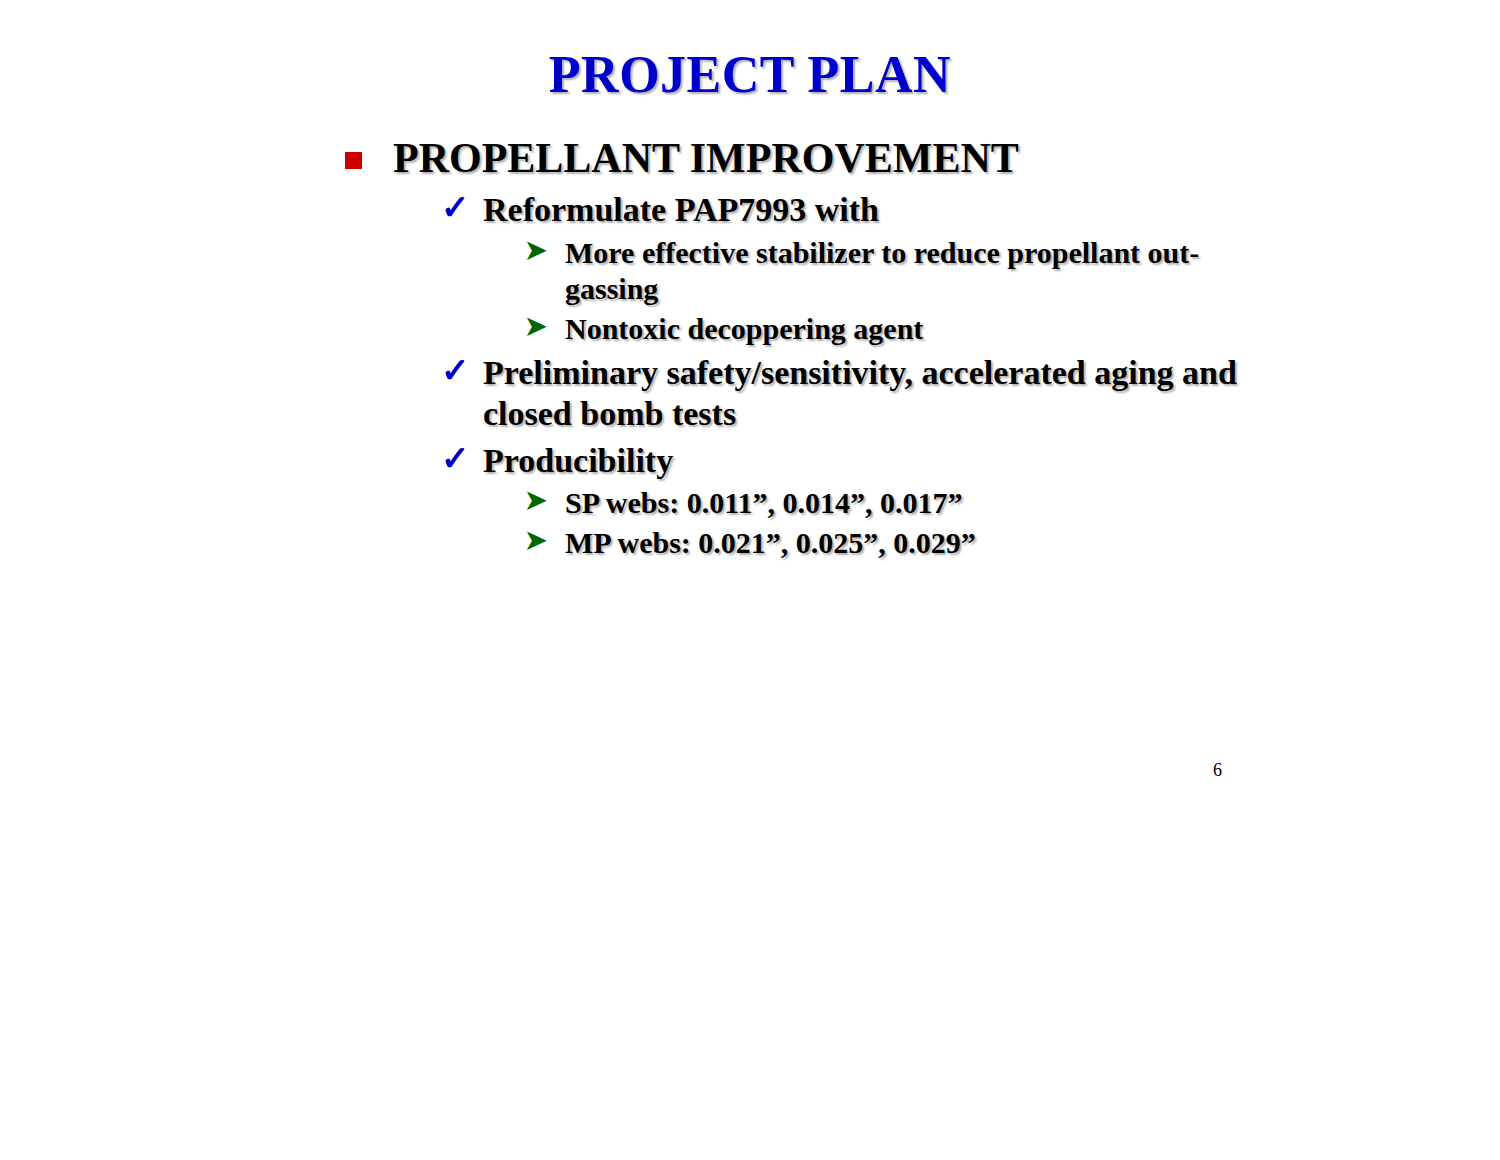PROJECT PLAN
PROPELLANT IMPROVEMENT
Reformulate PAP7993 with
More effective stabilizer to reduce propellant out-gassing
Nontoxic decoppering agent
Preliminary safety/sensitivity, accelerated aging and closed bomb tests
Producibility
SP webs: 0.011”, 0.014”, 0.017”
MP webs: 0.021”, 0.025”, 0.029”
6